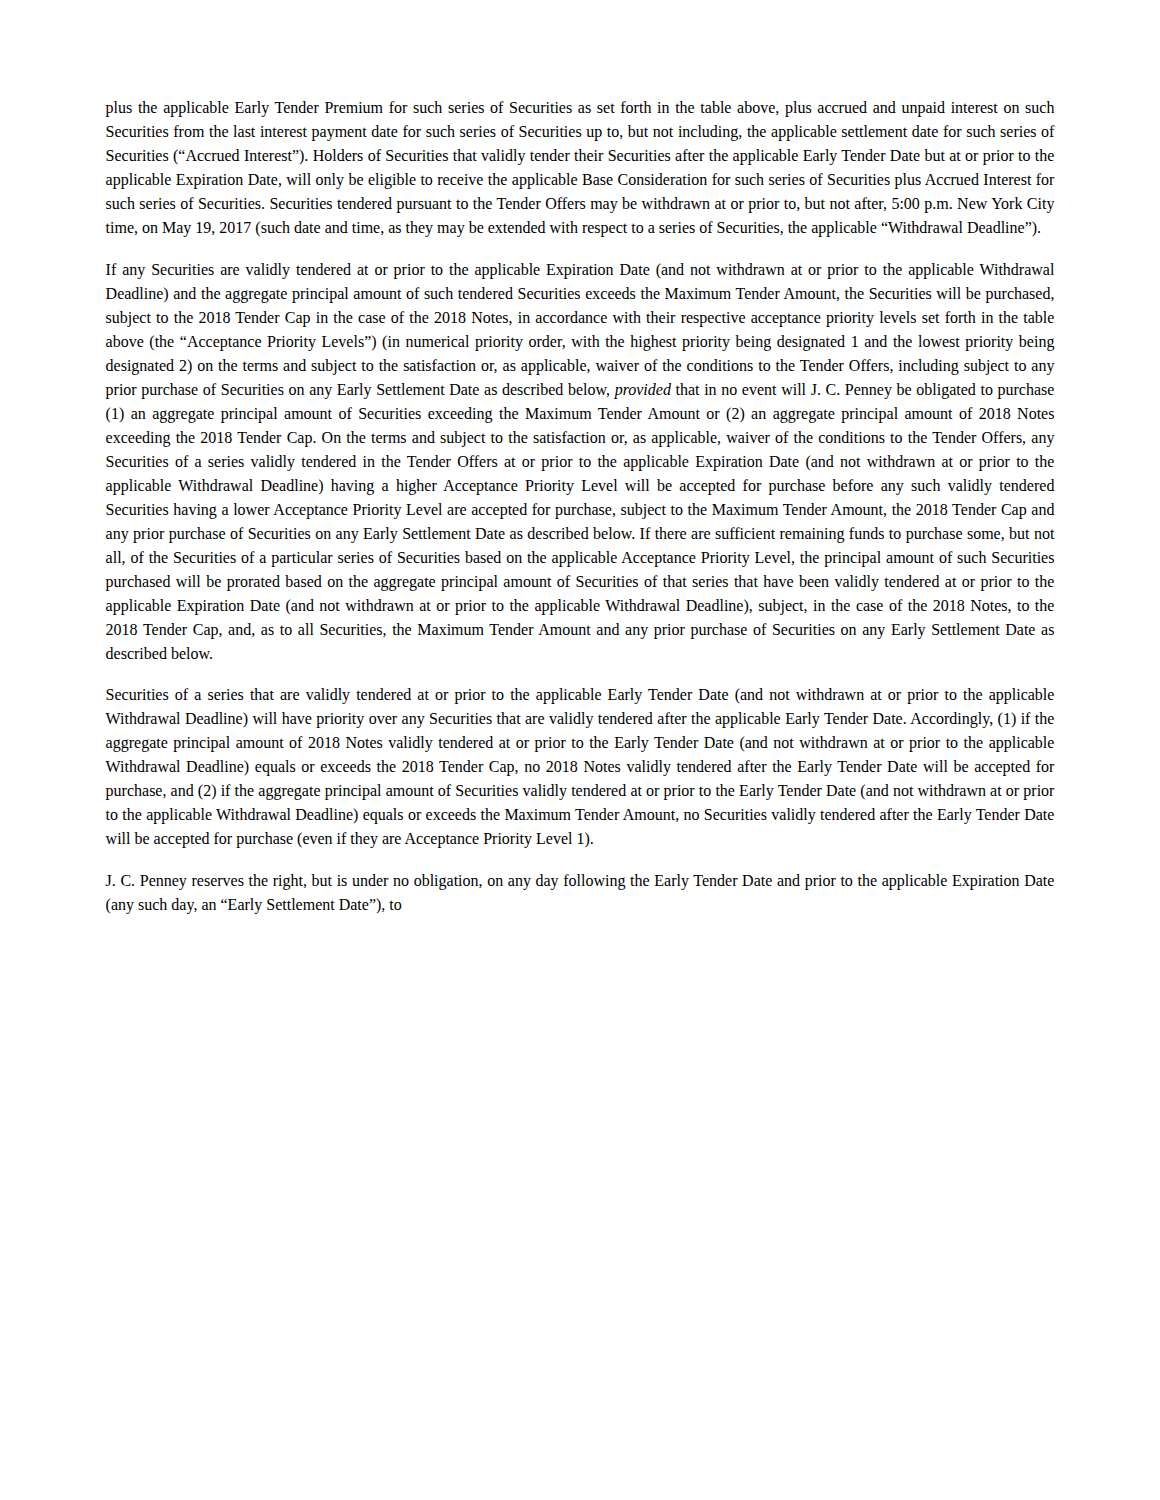plus the applicable Early Tender Premium for such series of Securities as set forth in the table above, plus accrued and unpaid interest on such Securities from the last interest payment date for such series of Securities up to, but not including, the applicable settlement date for such series of Securities (“Accrued Interest”). Holders of Securities that validly tender their Securities after the applicable Early Tender Date but at or prior to the applicable Expiration Date, will only be eligible to receive the applicable Base Consideration for such series of Securities plus Accrued Interest for such series of Securities. Securities tendered pursuant to the Tender Offers may be withdrawn at or prior to, but not after, 5:00 p.m. New York City time, on May 19, 2017 (such date and time, as they may be extended with respect to a series of Securities, the applicable “Withdrawal Deadline”).
If any Securities are validly tendered at or prior to the applicable Expiration Date (and not withdrawn at or prior to the applicable Withdrawal Deadline) and the aggregate principal amount of such tendered Securities exceeds the Maximum Tender Amount, the Securities will be purchased, subject to the 2018 Tender Cap in the case of the 2018 Notes, in accordance with their respective acceptance priority levels set forth in the table above (the “Acceptance Priority Levels”) (in numerical priority order, with the highest priority being designated 1 and the lowest priority being designated 2) on the terms and subject to the satisfaction or, as applicable, waiver of the conditions to the Tender Offers, including subject to any prior purchase of Securities on any Early Settlement Date as described below, provided that in no event will J. C. Penney be obligated to purchase (1) an aggregate principal amount of Securities exceeding the Maximum Tender Amount or (2) an aggregate principal amount of 2018 Notes exceeding the 2018 Tender Cap. On the terms and subject to the satisfaction or, as applicable, waiver of the conditions to the Tender Offers, any Securities of a series validly tendered in the Tender Offers at or prior to the applicable Expiration Date (and not withdrawn at or prior to the applicable Withdrawal Deadline) having a higher Acceptance Priority Level will be accepted for purchase before any such validly tendered Securities having a lower Acceptance Priority Level are accepted for purchase, subject to the Maximum Tender Amount, the 2018 Tender Cap and any prior purchase of Securities on any Early Settlement Date as described below. If there are sufficient remaining funds to purchase some, but not all, of the Securities of a particular series of Securities based on the applicable Acceptance Priority Level, the principal amount of such Securities purchased will be prorated based on the aggregate principal amount of Securities of that series that have been validly tendered at or prior to the applicable Expiration Date (and not withdrawn at or prior to the applicable Withdrawal Deadline), subject, in the case of the 2018 Notes, to the 2018 Tender Cap, and, as to all Securities, the Maximum Tender Amount and any prior purchase of Securities on any Early Settlement Date as described below.
Securities of a series that are validly tendered at or prior to the applicable Early Tender Date (and not withdrawn at or prior to the applicable Withdrawal Deadline) will have priority over any Securities that are validly tendered after the applicable Early Tender Date. Accordingly, (1) if the aggregate principal amount of 2018 Notes validly tendered at or prior to the Early Tender Date (and not withdrawn at or prior to the applicable Withdrawal Deadline) equals or exceeds the 2018 Tender Cap, no 2018 Notes validly tendered after the Early Tender Date will be accepted for purchase, and (2) if the aggregate principal amount of Securities validly tendered at or prior to the Early Tender Date (and not withdrawn at or prior to the applicable Withdrawal Deadline) equals or exceeds the Maximum Tender Amount, no Securities validly tendered after the Early Tender Date will be accepted for purchase (even if they are Acceptance Priority Level 1).
J. C. Penney reserves the right, but is under no obligation, on any day following the Early Tender Date and prior to the applicable Expiration Date (any such day, an “Early Settlement Date”), to